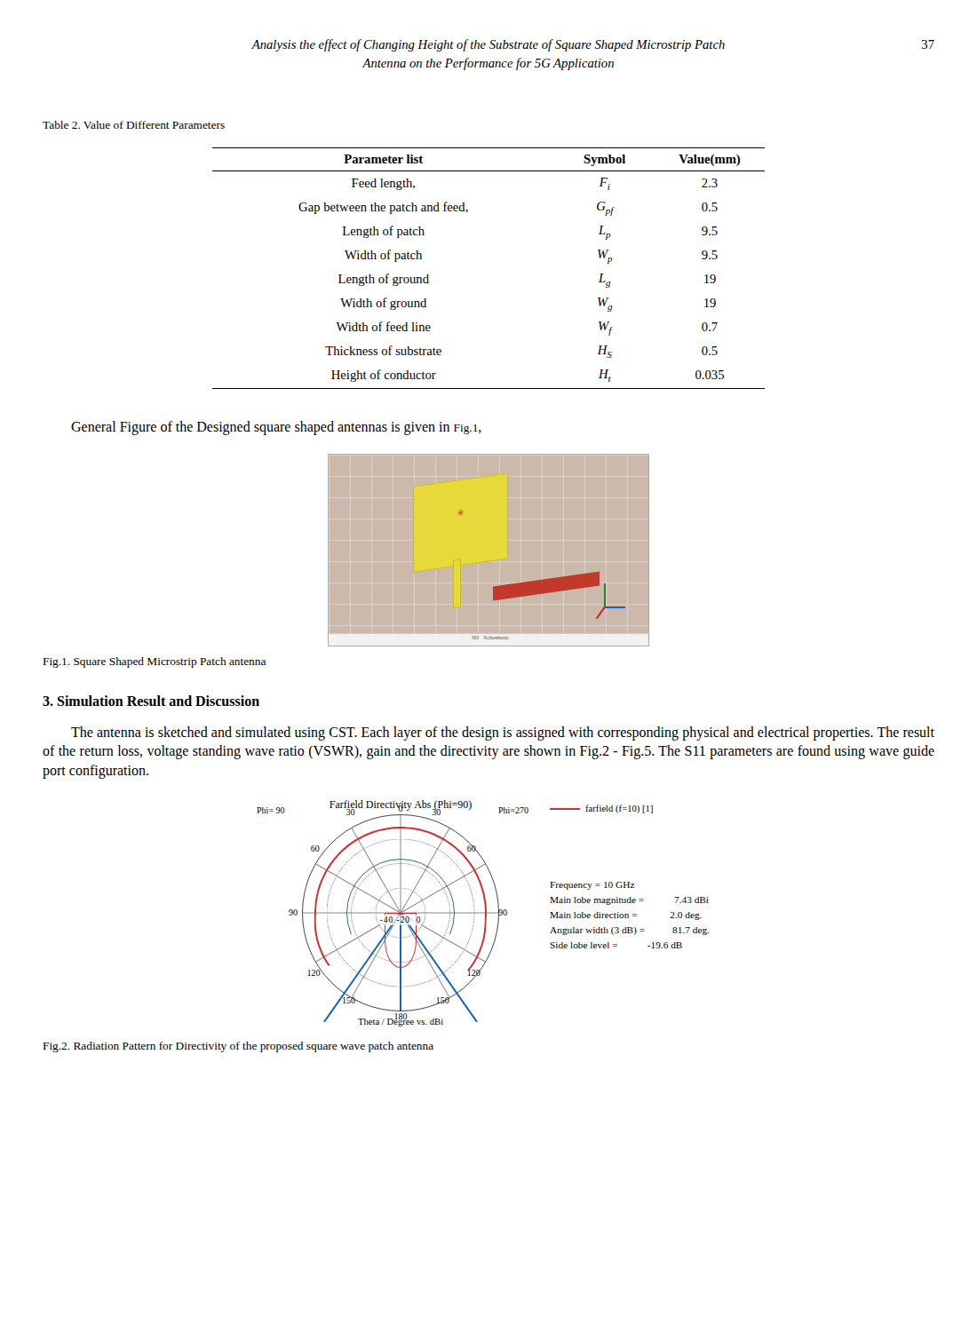37 Analysis the effect of Changing Height of the Substrate of Square Shaped Microstrip Patch
Antenna on the Performance for 5G Application
Table 2. Value of Different Parameters
| Parameter list | Symbol | Value(mm) |
| --- | --- | --- |
| Feed length, | F i | 2.3 |
| Gap between the patch and feed, | G pf | 0.5 |
| Length of patch | L p | 9.5 |
| Width of patch | W p | 9.5 |
| Length of ground | L g | 19 |
| Width of ground | W g | 19 |
| Width of feed line | W f | 0.7 |
| Thickness of substrate | H S | 0.5 |
| Height of conductor | H t | 0.035 |
General Figure of the Designed square shaped antennas is given in Fig.1,
3D Schematic
Fig.1. Square Shaped Microstrip Patch antenna
3. Simulation Result and Discussion
The antenna is sketched and simulated using CST. Each layer of the design is assigned with corresponding physical and electrical properties. The result of the return loss, voltage standing wave ratio (VSWR), gain and the directivity are shown in Fig.2 - Fig.5. The S11 parameters are found using wave guide port configuration.
Farfield Directivity Abs (Phi=90)
Phi= 90 Phi=270 0 30 30 60 60 90 90 120 120 150 150 180 -40 -20 0
Theta / Degree vs. dBi
farfield (f=10) [1]
Frequency = 10 GHz
Main lobe magnitude = 7.43 dBi
Main lobe direction = 2.0 deg.
Angular width (3 dB) = 81.7 deg.
Side lobe level = -19.6 dB
Fig.2. Radiation Pattern for Directivity of the proposed square wave patch antenna